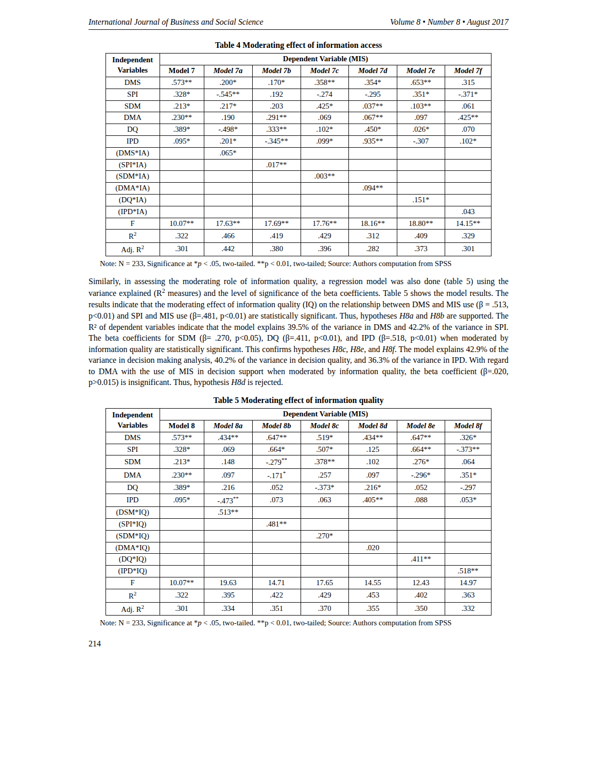International Journal of Business and Social Science
Volume 8 • Number 8 • August 2017
Table 4 Moderating effect of information access
| Independent Variables | Dependent Variable (MIS) |
| --- | --- |
| Model 7 | Model 7a | Model 7b | Model 7c | Model 7d | Model 7e | Model 7f |
| DMS | .573** | .200* | .170* | .358** | .354* | .653** | .315 |
| SPI | .328* | -.545** | .192 | -.274 | -.295 | .351* | -.371* |
| SDM | .213* | .217* | .203 | .425* | .037** | .103** | .061 |
| DMA | .230** | .190 | .291** | .069 | .067** | .097 | .425** |
| DQ | .389* | -.498* | .333** | .102* | .450* | .026* | .070 |
| IPD | .095* | .201* | -.345** | .099* | .935** | -.307 | .102* |
| (DMS*IA) | | .065* | | | | | |
| (SPI*IA) | | | .017** | | | | |
| (SDM*IA) | | | | .003** | | | |
| (DMA*IA) | | | | | .094** | | |
| (DQ*IA) | | | | | | .151* | |
| (IPD*IA) | | | | | | | .043 |
| F | 10.07** | 17.63** | 17.69** | 17.76** | 18.16** | 18.80** | 14.15** |
| R 2 | .322 | .466 | .419 | .429 | .312 | .409 | .329 |
| Adj. R 2 | .301 | .442 | .380 | .396 | .282 | .373 | .301 |
Note: N = 233, Significance at *p < .05, two-tailed. **p < 0.01, two-tailed; Source: Authors computation from SPSS
Similarly, in assessing the moderating role of information quality, a regression model was also done (table 5) using the variance explained (R2 measures) and the level of significance of the beta coefficients. Table 5 shows the model results. The results indicate that the moderating effect of information quality (IQ) on the relationship between DMS and MIS use (β = .513, p<0.01) and SPI and MIS use (β=.481, p<0.01) are statistically significant. Thus, hypotheses H8a and H8b are supported. The R² of dependent variables indicate that the model explains 39.5% of the variance in DMS and 42.2% of the variance in SPI. The beta coefficients for SDM (β= .270, p<0.05), DQ (β=.411, p<0.01), and IPD (β=.518, p<0.01) when moderated by information quality are statistically significant. This confirms hypotheses H8c, H8e, and H8f. The model explains 42.9% of the variance in decision making analysis, 40.2% of the variance in decision quality, and 36.3% of the variance in IPD. With regard to DMA with the use of MIS in decision support when moderated by information quality, the beta coefficient (β=.020, p>0.015) is insignificant. Thus, hypothesis H8d is rejected.
Table 5 Moderating effect of information quality
| Independent Variables | Dependent Variable (MIS) |
| --- | --- |
| Model 8 | Model 8a | Model 8b | Model 8c | Model 8d | Model 8e | Model 8f |
| DMS | .573** | .434** | .647** | .519* | .434** | .647** | .326* |
| SPI | .328* | .069 | .664* | .507* | .125 | .664** | -.373** |
| SDM | .213* | .148 | -.279 ** | .378** | .102 | .276* | .064 |
| DMA | .230** | .097 | -.171 * | .257 | .097 | -.296* | .351* |
| DQ | .389* | .216 | .052 | -.373* | .216* | .052 | -.297 |
| IPD | .095* | -.473 ** | .073 | .063 | .405** | .088 | .053* |
| (DSM*IQ) | | .513** | | | | | |
| (SPI*IQ) | | | .481** | | | | |
| (SDM*IQ) | | | | .270* | | | |
| (DMA*IQ) | | | | | .020 | | |
| (DQ*IQ) | | | | | | .411** | |
| (IPD*IQ) | | | | | | | .518** |
| F | 10.07** | 19.63 | 14.71 | 17.65 | 14.55 | 12.43 | 14.97 |
| R 2 | .322 | .395 | .422 | .429 | .453 | .402 | .363 |
| Adj. R 2 | .301 | .334 | .351 | .370 | .355 | .350 | .332 |
Note: N = 233, Significance at *p < .05, two-tailed. **p < 0.01, two-tailed; Source: Authors computation from SPSS
214